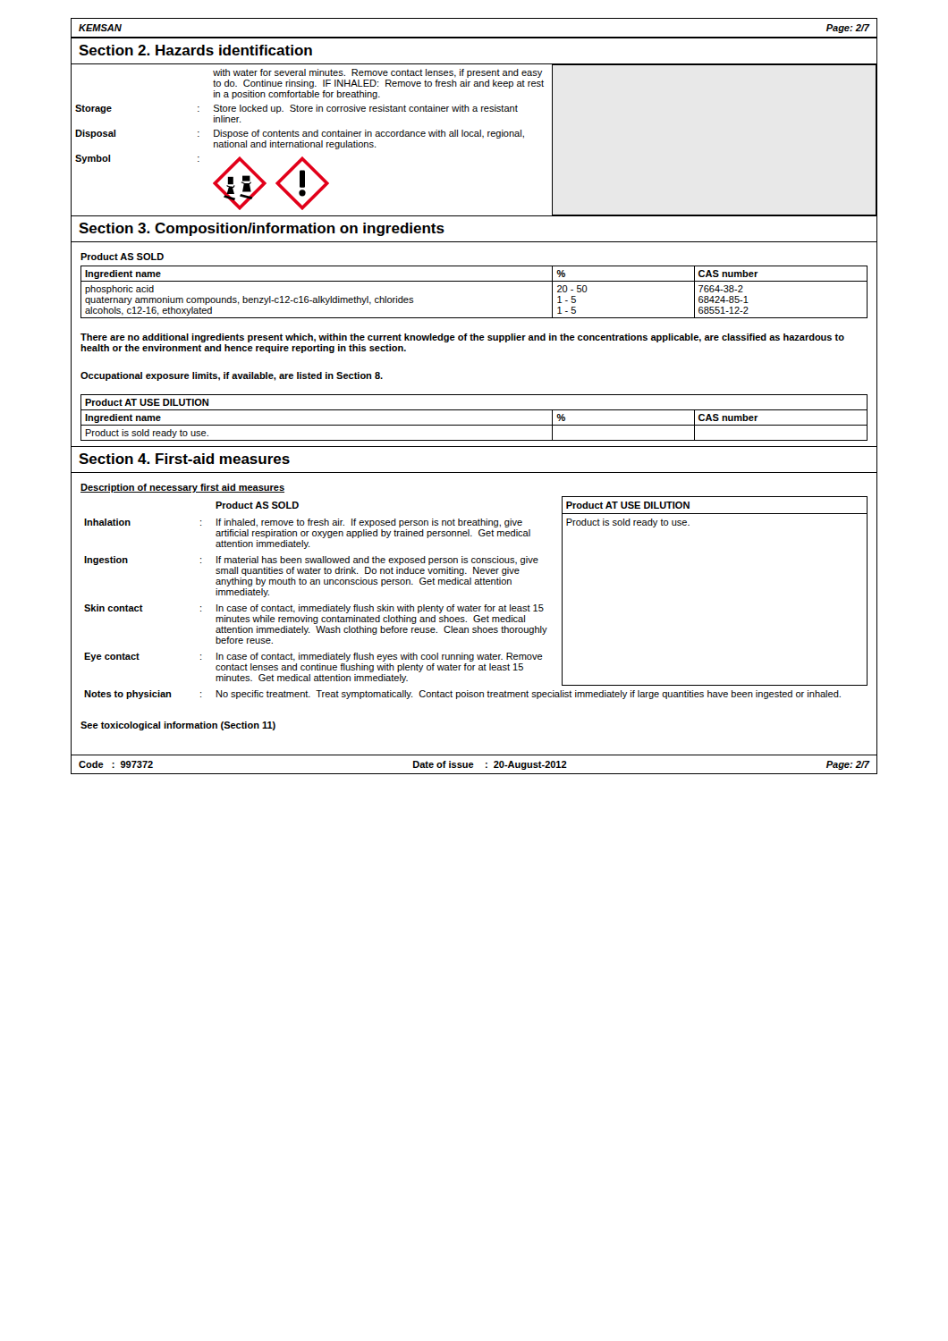KEMSAN Page: 2/7
Section 2. Hazards identification
| | | with water for several minutes. Remove contact lenses, if present and easy to do. Continue rinsing. IF INHALED: Remove to fresh air and keep at rest in a position comfortable for breathing. | |
| Storage | : | Store locked up. Store in corrosive resistant container with a resistant inliner. |
| Disposal | : | Dispose of contents and container in accordance with all local, regional, national and international regulations. |
| Symbol | : | |
Section 3. Composition/information on ingredients
Product AS SOLD
| Ingredient name | % | CAS number |
| --- | --- | --- |
| phosphoric acid quaternary ammonium compounds, benzyl-c12-c16-alkyldimethyl, chlorides alcohols, c12-16, ethoxylated | 20 - 50 1 - 5 1 - 5 | 7664-38-2 68424-85-1 68551-12-2 |
There are no additional ingredients present which, within the current knowledge of the supplier and in the concentrations applicable, are classified as hazardous to health or the environment and hence require reporting in this section.
Occupational exposure limits, if available, are listed in Section 8.
| Product AT USE DILUTION |
| --- |
| Ingredient name | % | CAS number |
| Product is sold ready to use. | | |
Section 4. First-aid measures
Description of necessary first aid measures
| | | Product AS SOLD | Product AT USE DILUTION |
| Inhalation | : | If inhaled, remove to fresh air. If exposed person is not breathing, give artificial respiration or oxygen applied by trained personnel. Get medical attention immediately. | Product is sold ready to use. |
| Ingestion | : | If material has been swallowed and the exposed person is conscious, give small quantities of water to drink. Do not induce vomiting. Never give anything by mouth to an unconscious person. Get medical attention immediately. |
| Skin contact | : | In case of contact, immediately flush skin with plenty of water for at least 15 minutes while removing contaminated clothing and shoes. Get medical attention immediately. Wash clothing before reuse. Clean shoes thoroughly before reuse. |
| Eye contact | : | In case of contact, immediately flush eyes with cool running water. Remove contact lenses and continue flushing with plenty of water for at least 15 minutes. Get medical attention immediately. |
| Notes to physician | : | No specific treatment. Treat symptomatically. Contact poison treatment specialist immediately if large quantities have been ingested or inhaled. |
See toxicological information (Section 11)
Code : 997372 Date of issue : 20-August-2012 Page: 2/7